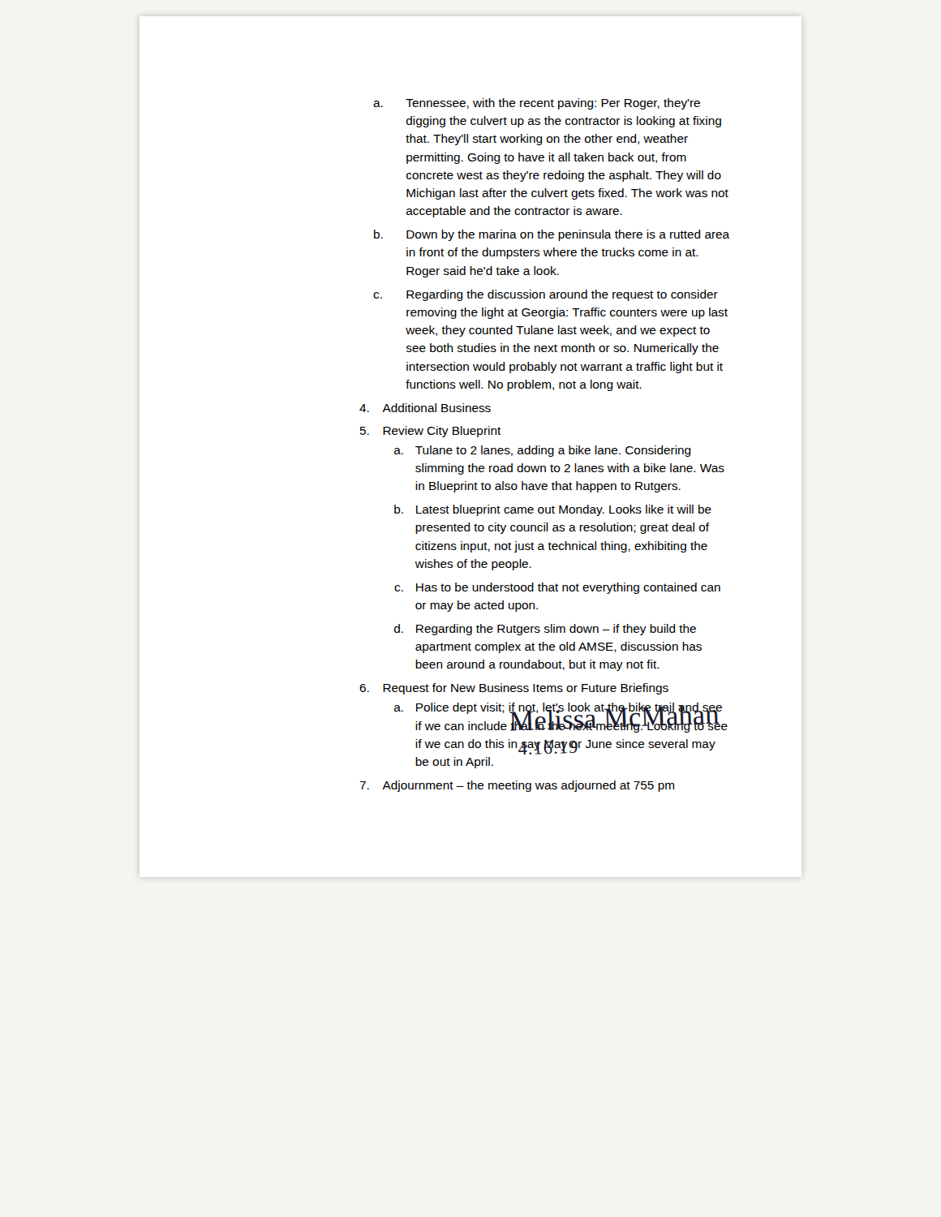a. Tennessee, with the recent paving: Per Roger, they're digging the culvert up as the contractor is looking at fixing that. They'll start working on the other end, weather permitting. Going to have it all taken back out, from concrete west as they're redoing the asphalt. They will do Michigan last after the culvert gets fixed. The work was not acceptable and the contractor is aware.
b. Down by the marina on the peninsula there is a rutted area in front of the dumpsters where the trucks come in at. Roger said he'd take a look.
c. Regarding the discussion around the request to consider removing the light at Georgia: Traffic counters were up last week, they counted Tulane last week, and we expect to see both studies in the next month or so. Numerically the intersection would probably not warrant a traffic light but it functions well. No problem, not a long wait.
Additional Business
Review City Blueprint
Tulane to 2 lanes, adding a bike lane. Considering slimming the road down to 2 lanes with a bike lane. Was in Blueprint to also have that happen to Rutgers.
Latest blueprint came out Monday. Looks like it will be presented to city council as a resolution; great deal of citizens input, not just a technical thing, exhibiting the wishes of the people.
Has to be understood that not everything contained can or may be acted upon.
Regarding the Rutgers slim down – if they build the apartment complex at the old AMSE, discussion has been around a roundabout, but it may not fit.
Request for New Business Items or Future Briefings
Police dept visit; if not, let's look at the bike trail and see if we can include that in the next meeting. Looking to see if we can do this in say May or June since several may be out in April.
Adjournment – the meeting was adjourned at 755 pm
Melissa McMahan
4.16.19